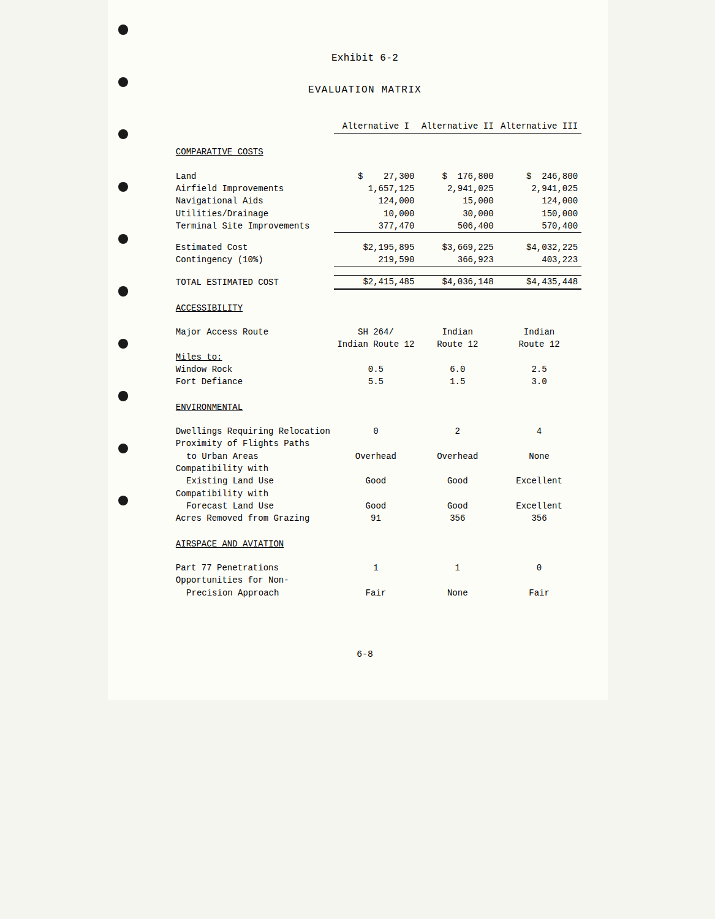Exhibit 6-2
EVALUATION MATRIX
| | Alternative I | Alternative II | Alternative III |
| --- | --- | --- | --- |
| COMPARATIVE COSTS | | | |
| Land | $ 27,300 | $ 176,800 | $ 246,800 |
| Airfield Improvements | 1,657,125 | 2,941,025 | 2,941,025 |
| Navigational Aids | 124,000 | 15,000 | 124,000 |
| Utilities/Drainage | 10,000 | 30,000 | 150,000 |
| Terminal Site Improvements | 377,470 | 506,400 | 570,400 |
| Estimated Cost | $2,195,895 | $3,669,225 | $4,032,225 |
| Contingency (10%) | 219,590 | 366,923 | 403,223 |
| TOTAL ESTIMATED COST | $2,415,485 | $4,036,148 | $4,435,448 |
| ACCESSIBILITY | | | |
| Major Access Route | SH 264/ | Indian | Indian |
| | Indian Route 12 | Route 12 | Route 12 |
| Miles to: | | | |
| Window Rock | 0.5 | 6.0 | 2.5 |
| Fort Defiance | 5.5 | 1.5 | 3.0 |
| ENVIRONMENTAL | | | |
| Dwellings Requiring Relocation | 0 | 2 | 4 |
| Proximity of Flights Paths | | | |
| to Urban Areas | Overhead | Overhead | None |
| Compatibility with | | | |
| Existing Land Use | Good | Good | Excellent |
| Compatibility with | | | |
| Forecast Land Use | Good | Good | Excellent |
| Acres Removed from Grazing | 91 | 356 | 356 |
| AIRSPACE AND AVIATION | | | |
| Part 77 Penetrations | 1 | 1 | 0 |
| Opportunities for Non- | | | |
| Precision Approach | Fair | None | Fair |
6-8